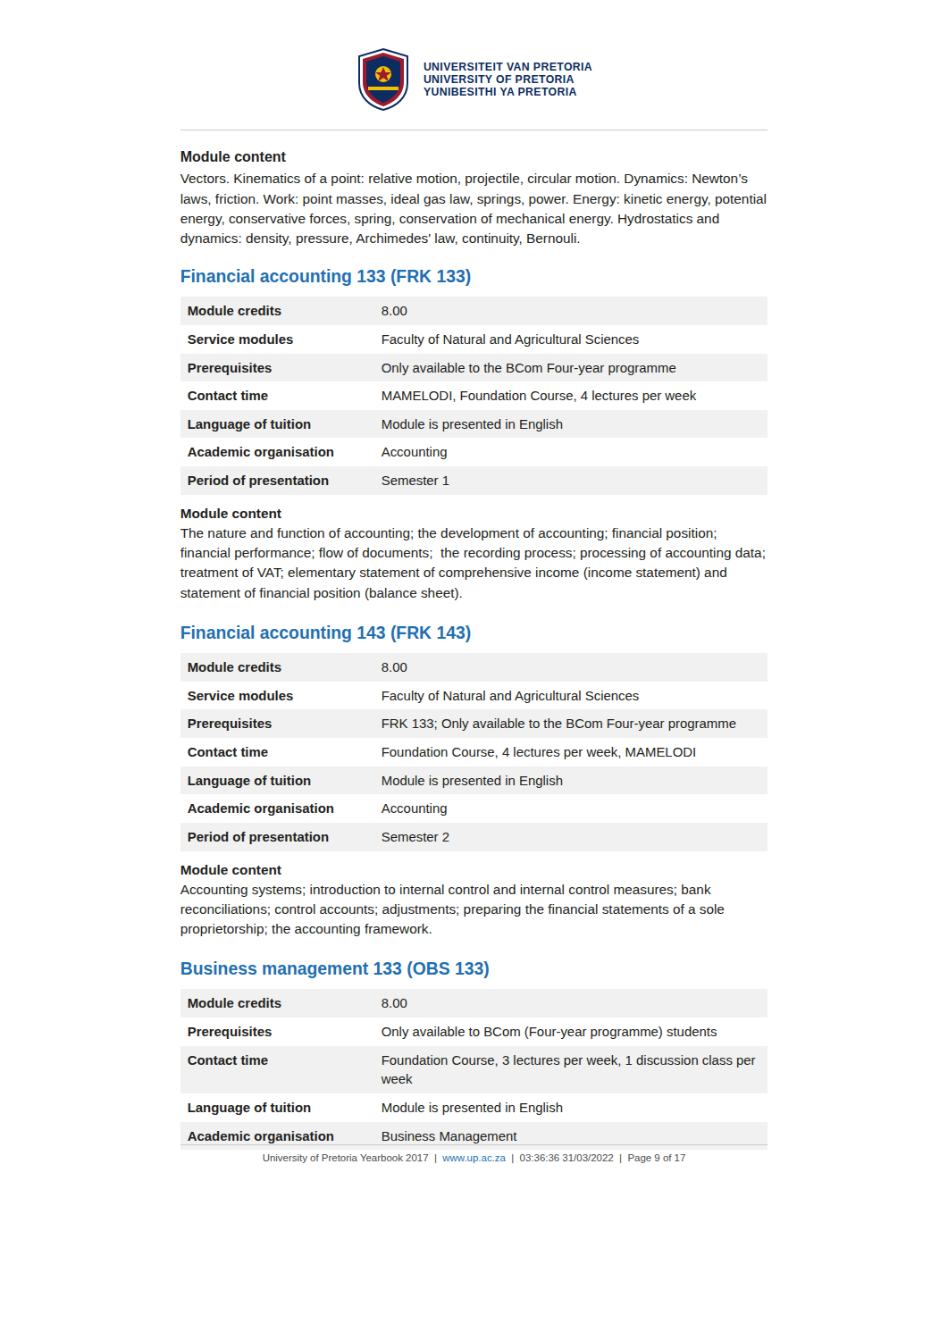UNIVERSITEIT VAN PRETORIA
UNIVERSITY OF PRETORIA
YUNIBESITHI YA PRETORIA
Module content
Vectors. Kinematics of a point: relative motion, projectile, circular motion. Dynamics: Newton’s laws, friction. Work: point masses, ideal gas law, springs, power. Energy: kinetic energy, potential energy, conservative forces, spring, conservation of mechanical energy. Hydrostatics and dynamics: density, pressure, Archimedes' law, continuity, Bernouli.
Financial accounting 133 (FRK 133)
| Module credits | 8.00 |
| Service modules | Faculty of Natural and Agricultural Sciences |
| Prerequisites | Only available to the BCom Four-year programme |
| Contact time | MAMELODI, Foundation Course, 4 lectures per week |
| Language of tuition | Module is presented in English |
| Academic organisation | Accounting |
| Period of presentation | Semester 1 |
Module content
The nature and function of accounting; the development of accounting; financial position; financial performance; flow of documents; the recording process; processing of accounting data; treatment of VAT; elementary statement of comprehensive income (income statement) and statement of financial position (balance sheet).
Financial accounting 143 (FRK 143)
| Module credits | 8.00 |
| Service modules | Faculty of Natural and Agricultural Sciences |
| Prerequisites | FRK 133; Only available to the BCom Four-year programme |
| Contact time | Foundation Course, 4 lectures per week, MAMELODI |
| Language of tuition | Module is presented in English |
| Academic organisation | Accounting |
| Period of presentation | Semester 2 |
Module content
Accounting systems; introduction to internal control and internal control measures; bank reconciliations; control accounts; adjustments; preparing the financial statements of a sole proprietorship; the accounting framework.
Business management 133 (OBS 133)
| Module credits | 8.00 |
| Prerequisites | Only available to BCom (Four-year programme) students |
| Contact time | Foundation Course, 3 lectures per week, 1 discussion class per week |
| Language of tuition | Module is presented in English |
| Academic organisation | Business Management |
University of Pretoria Yearbook 2017 | www.up.ac.za | 03:36:36 31/03/2022 | Page 9 of 17